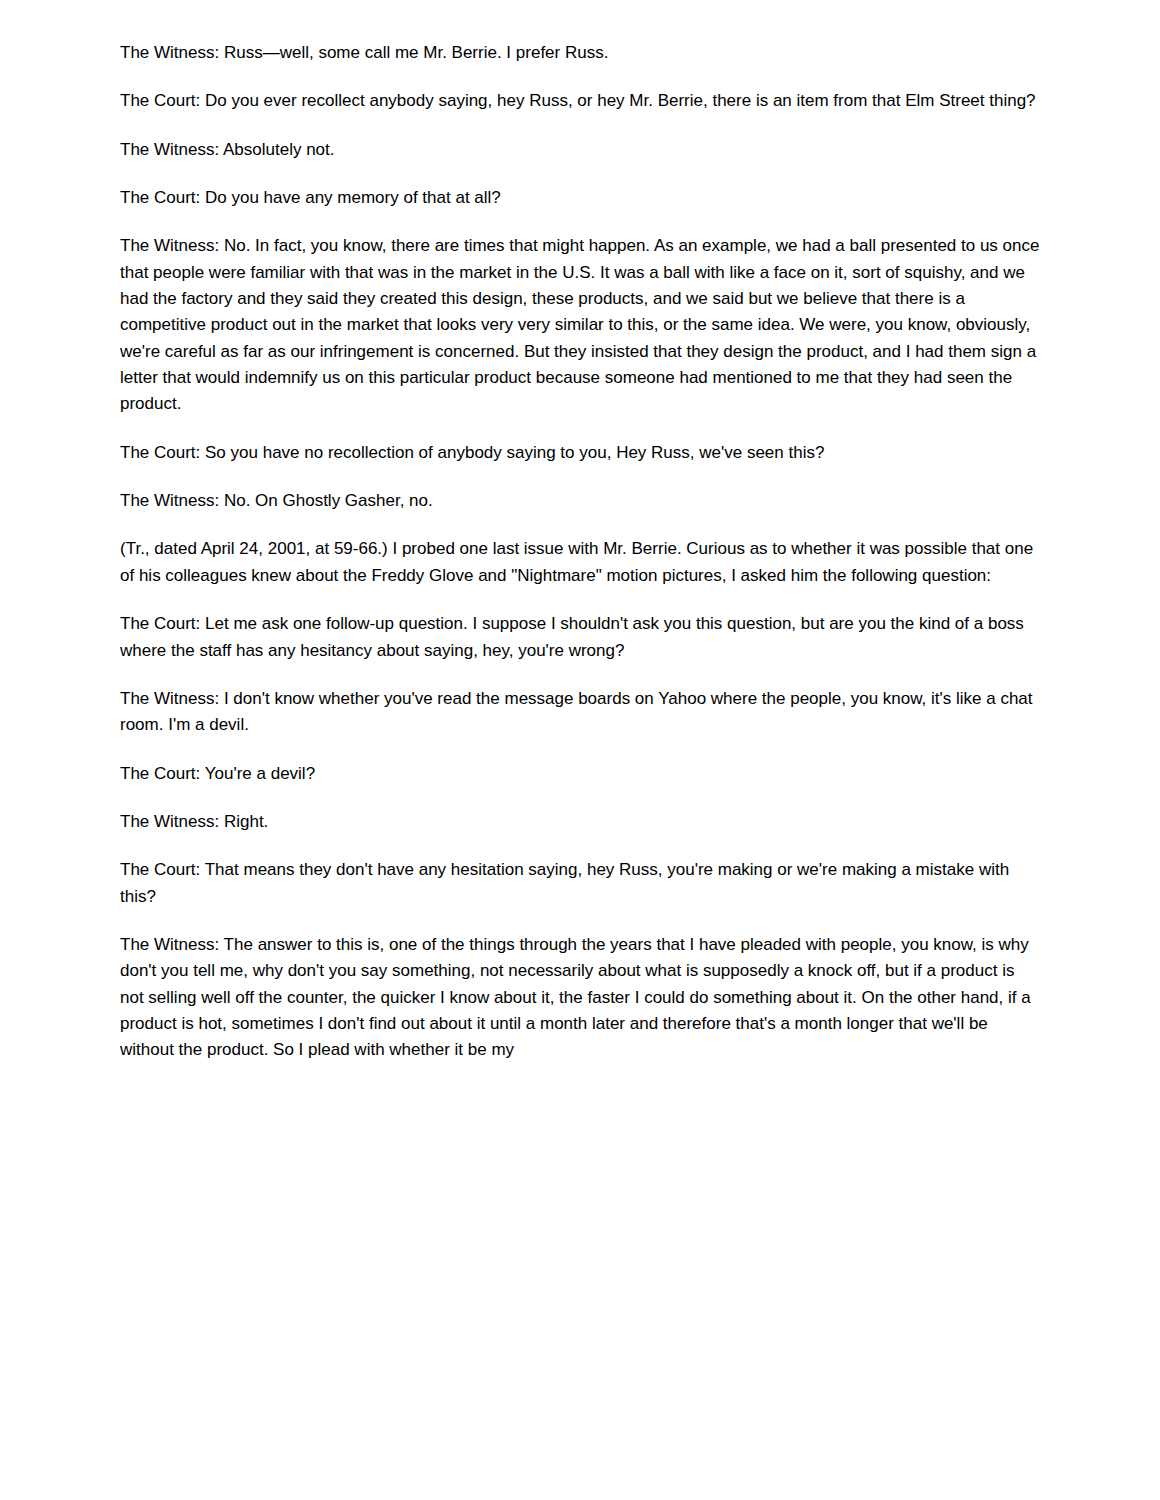The Witness: Russ—well, some call me Mr. Berrie. I prefer Russ.
The Court: Do you ever recollect anybody saying, hey Russ, or hey Mr. Berrie, there is an item from that Elm Street thing?
The Witness: Absolutely not.
The Court: Do you have any memory of that at all?
The Witness: No. In fact, you know, there are times that might happen. As an example, we had a ball presented to us once that people were familiar with that was in the market in the U.S. It was a ball with like a face on it, sort of squishy, and we had the factory and they said they created this design, these products, and we said but we believe that there is a competitive product out in the market that looks very very similar to this, or the same idea. We were, you know, obviously, we're careful as far as our infringement is concerned. But they insisted that they design the product, and I had them sign a letter that would indemnify us on this particular product because someone had mentioned to me that they had seen the product.
The Court: So you have no recollection of anybody saying to you, Hey Russ, we've seen this?
The Witness: No. On Ghostly Gasher, no.
(Tr., dated April 24, 2001, at 59-66.) I probed one last issue with Mr. Berrie. Curious as to whether it was possible that one of his colleagues knew about the Freddy Glove and "Nightmare" motion pictures, I asked him the following question:
The Court: Let me ask one follow-up question. I suppose I shouldn't ask you this question, but are you the kind of a boss where the staff has any hesitancy about saying, hey, you're wrong?
The Witness: I don't know whether you've read the message boards on Yahoo where the people, you know, it's like a chat room. I'm a devil.
The Court: You're a devil?
The Witness: Right.
The Court: That means they don't have any hesitation saying, hey Russ, you're making or we're making a mistake with this?
The Witness: The answer to this is, one of the things through the years that I have pleaded with people, you know, is why don't you tell me, why don't you say something, not necessarily about what is supposedly a knock off, but if a product is not selling well off the counter, the quicker I know about it, the faster I could do something about it. On the other hand, if a product is hot, sometimes I don't find out about it until a month later and therefore that's a month longer that we'll be without the product. So I plead with whether it be my